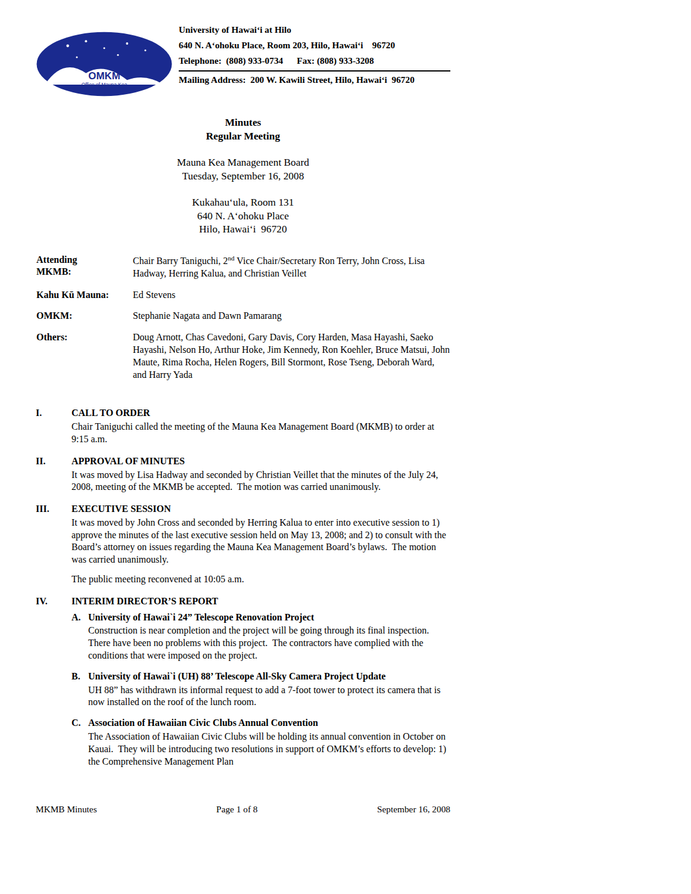OMKM Office of Mauna Kea Management
University of Hawai‘i at Hilo
640 N. A‘ohoku Place, Room 203, Hilo, Hawai‘i 96720
Telephone: (808) 933-0734 Fax: (808) 933-3208
Mailing Address: 200 W. Kawili Street, Hilo, Hawai‘i 96720
Minutes
Regular Meeting
Mauna Kea Management Board
Tuesday, September 16, 2008
Kukahau‘ula, Room 131
640 N. A‘ohoku Place
Hilo, Hawai‘i 96720
| Attending MKMB: | Chair Barry Taniguchi, 2 nd Vice Chair/Secretary Ron Terry, John Cross, Lisa Hadway, Herring Kalua, and Christian Veillet |
| Kahu Kū Mauna: | Ed Stevens |
| OMKM: | Stephanie Nagata and Dawn Pamarang |
| Others: | Doug Arnott, Chas Cavedoni, Gary Davis, Cory Harden, Masa Hayashi, Saeko Hayashi, Nelson Ho, Arthur Hoke, Jim Kennedy, Ron Koehler, Bruce Matsui, John Maute, Rima Rocha, Helen Rogers, Bill Stormont, Rose Tseng, Deborah Ward, and Harry Yada |
I. Call to Order
Chair Taniguchi called the meeting of the Mauna Kea Management Board (MKMB) to order at 9:15 a.m.
II. Approval of Minutes
It was moved by Lisa Hadway and seconded by Christian Veillet that the minutes of the July 24, 2008, meeting of the MKMB be accepted. The motion was carried unanimously.
III. Executive Session
It was moved by John Cross and seconded by Herring Kalua to enter into executive session to 1) approve the minutes of the last executive session held on May 13, 2008; and 2) to consult with the Board’s attorney on issues regarding the Mauna Kea Management Board’s bylaws. The motion was carried unanimously.
The public meeting reconvened at 10:05 a.m.
IV. Interim Director’s Report
A. University of Hawai`i 24” Telescope Renovation Project
Construction is near completion and the project will be going through its final inspection. There have been no problems with this project. The contractors have complied with the conditions that were imposed on the project.
B. University of Hawai`i (UH) 88’ Telescope All-Sky Camera Project Update
UH 88” has withdrawn its informal request to add a 7-foot tower to protect its camera that is now installed on the roof of the lunch room.
C. Association of Hawaiian Civic Clubs Annual Convention
The Association of Hawaiian Civic Clubs will be holding its annual convention in October on Kauai. They will be introducing two resolutions in support of OMKM’s efforts to develop: 1) the Comprehensive Management Plan
MKMB Minutes
Page 1 of 8
September 16, 2008